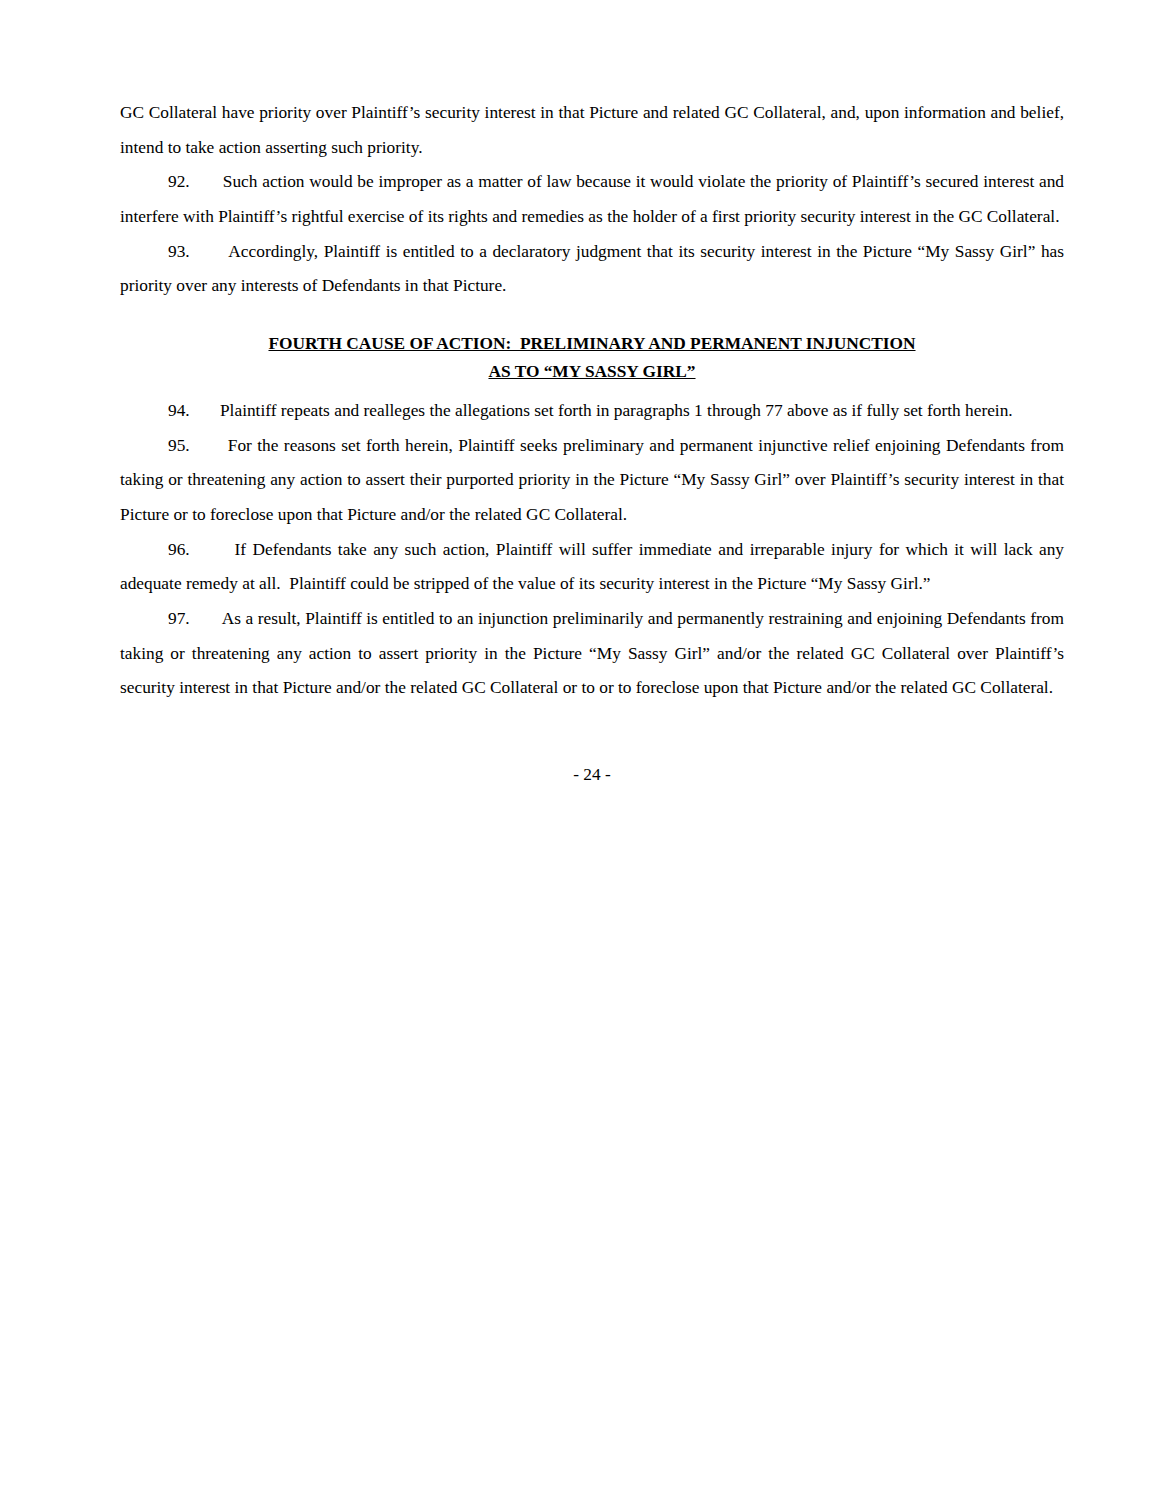GC Collateral have priority over Plaintiff’s security interest in that Picture and related GC Collateral, and, upon information and belief, intend to take action asserting such priority.
92. Such action would be improper as a matter of law because it would violate the priority of Plaintiff’s secured interest and interfere with Plaintiff’s rightful exercise of its rights and remedies as the holder of a first priority security interest in the GC Collateral.
93. Accordingly, Plaintiff is entitled to a declaratory judgment that its security interest in the Picture “My Sassy Girl” has priority over any interests of Defendants in that Picture.
FOURTH CAUSE OF ACTION: PRELIMINARY AND PERMANENT INJUNCTION
AS TO “MY SASSY GIRL”
94. Plaintiff repeats and realleges the allegations set forth in paragraphs 1 through 77 above as if fully set forth herein.
95. For the reasons set forth herein, Plaintiff seeks preliminary and permanent injunctive relief enjoining Defendants from taking or threatening any action to assert their purported priority in the Picture “My Sassy Girl” over Plaintiff’s security interest in that Picture or to foreclose upon that Picture and/or the related GC Collateral.
96. If Defendants take any such action, Plaintiff will suffer immediate and irreparable injury for which it will lack any adequate remedy at all. Plaintiff could be stripped of the value of its security interest in the Picture “My Sassy Girl.”
97. As a result, Plaintiff is entitled to an injunction preliminarily and permanently restraining and enjoining Defendants from taking or threatening any action to assert priority in the Picture “My Sassy Girl” and/or the related GC Collateral over Plaintiff’s security interest in that Picture and/or the related GC Collateral or to or to foreclose upon that Picture and/or the related GC Collateral.
- 24 -